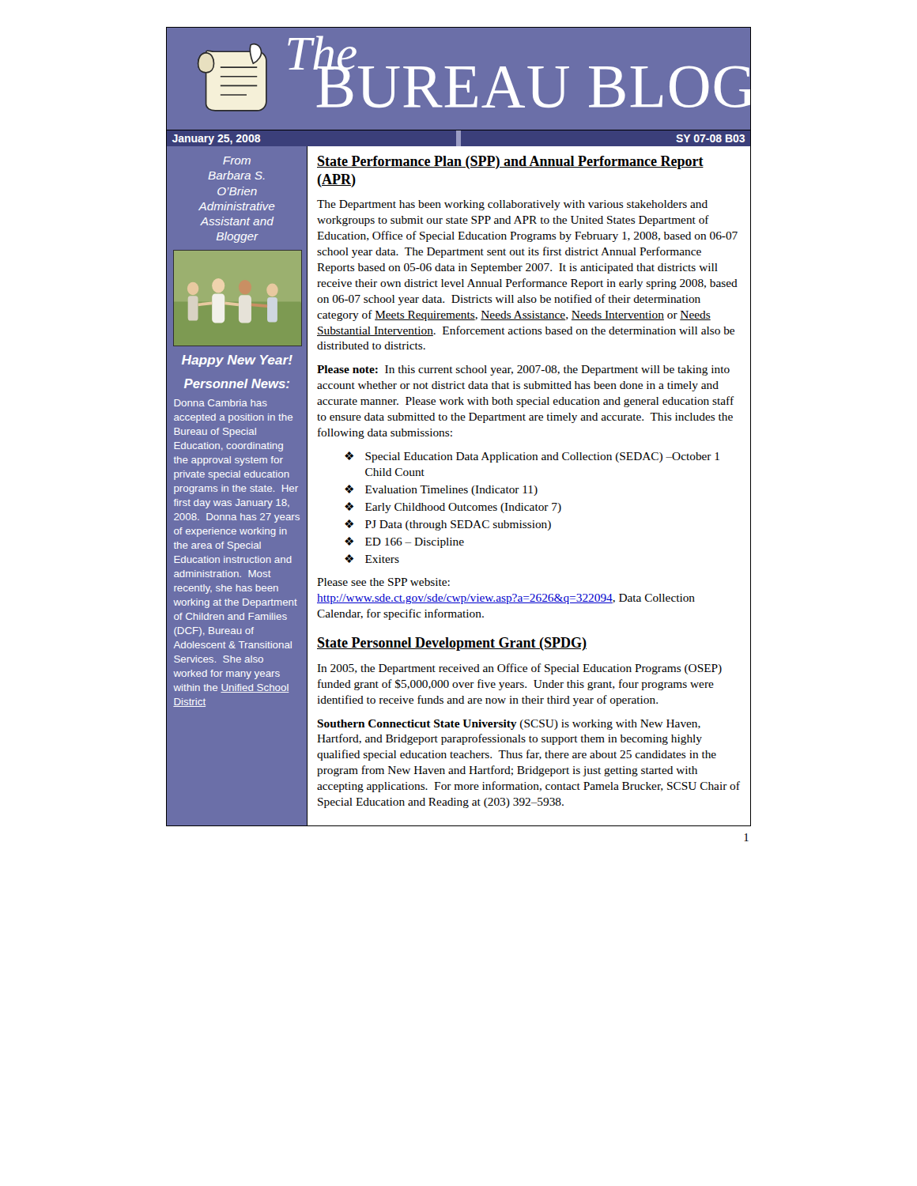The
BUREAU BLOG
January 25, 2008 SY 07-08 B03
From
Barbara S.
O’Brien
Administrative
Assistant and
Blogger
Happy New Year!
Personnel News:
Donna Cambria has accepted a position in the Bureau of Special Education, coordinating the approval system for private special education programs in the state. Her first day was January 18, 2008. Donna has 27 years of experience working in the area of Special Education instruction and administration. Most recently, she has been working at the Department of Children and Families (DCF), Bureau of Adolescent & Transitional Services. She also worked for many years within the Unified School District
State Performance Plan (SPP) and Annual Performance Report (APR)
The Department has been working collaboratively with various stakeholders and workgroups to submit our state SPP and APR to the United States Department of Education, Office of Special Education Programs by February 1, 2008, based on 06-07 school year data. The Department sent out its first district Annual Performance Reports based on 05-06 data in September 2007. It is anticipated that districts will receive their own district level Annual Performance Report in early spring 2008, based on 06-07 school year data. Districts will also be notified of their determination category of Meets Requirements, Needs Assistance, Needs Intervention or Needs Substantial Intervention. Enforcement actions based on the determination will also be distributed to districts.
Please note: In this current school year, 2007-08, the Department will be taking into account whether or not district data that is submitted has been done in a timely and accurate manner. Please work with both special education and general education staff to ensure data submitted to the Department are timely and accurate. This includes the following data submissions:
Special Education Data Application and Collection (SEDAC) –October 1 Child Count
Evaluation Timelines (Indicator 11)
Early Childhood Outcomes (Indicator 7)
PJ Data (through SEDAC submission)
ED 166 – Discipline
Exiters
Please see the SPP website:
http://www.sde.ct.gov/sde/cwp/view.asp?a=2626&q=322094, Data Collection Calendar, for specific information.
State Personnel Development Grant (SPDG)
In 2005, the Department received an Office of Special Education Programs (OSEP) funded grant of $5,000,000 over five years. Under this grant, four programs were identified to receive funds and are now in their third year of operation.
Southern Connecticut State University (SCSU) is working with New Haven, Hartford, and Bridgeport paraprofessionals to support them in becoming highly qualified special education teachers. Thus far, there are about 25 candidates in the program from New Haven and Hartford; Bridgeport is just getting started with accepting applications. For more information, contact Pamela Brucker, SCSU Chair of Special Education and Reading at (203) 392–5938.
1